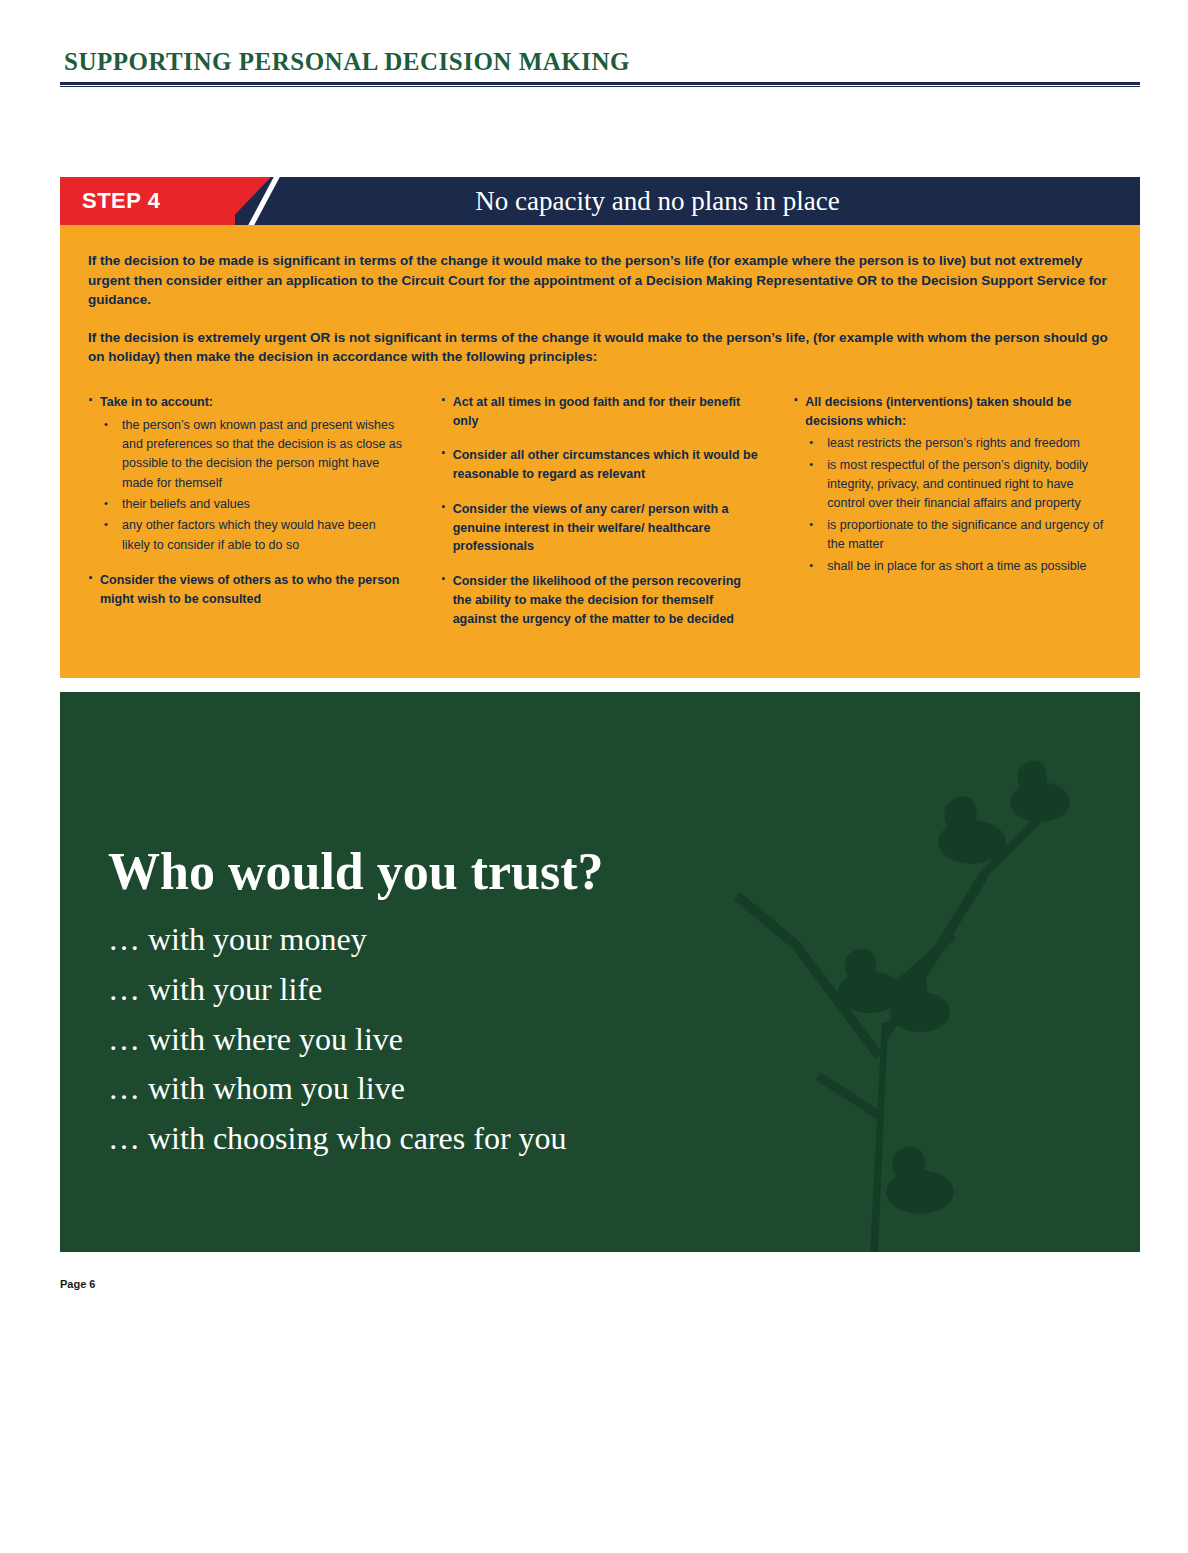SUPPORTING PERSONAL DECISION MAKING
STEP 4
No capacity and no plans in place
If the decision to be made is significant in terms of the change it would make to the person’s life (for example where the person is to live) but not extremely urgent then consider either an application to the Circuit Court for the appointment of a Decision Making Representative OR to the Decision Support Service for guidance.
If the decision is extremely urgent OR is not significant in terms of the change it would make to the person’s life, (for example with whom the person should go on holiday) then make the decision in accordance with the following principles:
Take in to account:
the person’s own known past and present wishes and preferences so that the decision is as close as possible to the decision the person might have made for themself
their beliefs and values
any other factors which they would have been likely to consider if able to do so
Consider the views of others as to who the person might wish to be consulted
Act at all times in good faith and for their benefit only
Consider all other circumstances which it would be reasonable to regard as relevant
Consider the views of any carer/ person with a genuine interest in their welfare/ healthcare professionals
Consider the likelihood of the person recovering the ability to make the decision for themself against the urgency of the matter to be decided
All decisions (interventions) taken should be decisions which:
least restricts the person’s rights and freedom
is most respectful of the person’s dignity, bodily integrity, privacy, and continued right to have control over their financial affairs and property
is proportionate to the significance and urgency of the matter
shall be in place for as short a time as possible
Who would you trust?
… with your money
… with your life
… with where you live
… with whom you live
… with choosing who cares for you
Page 6